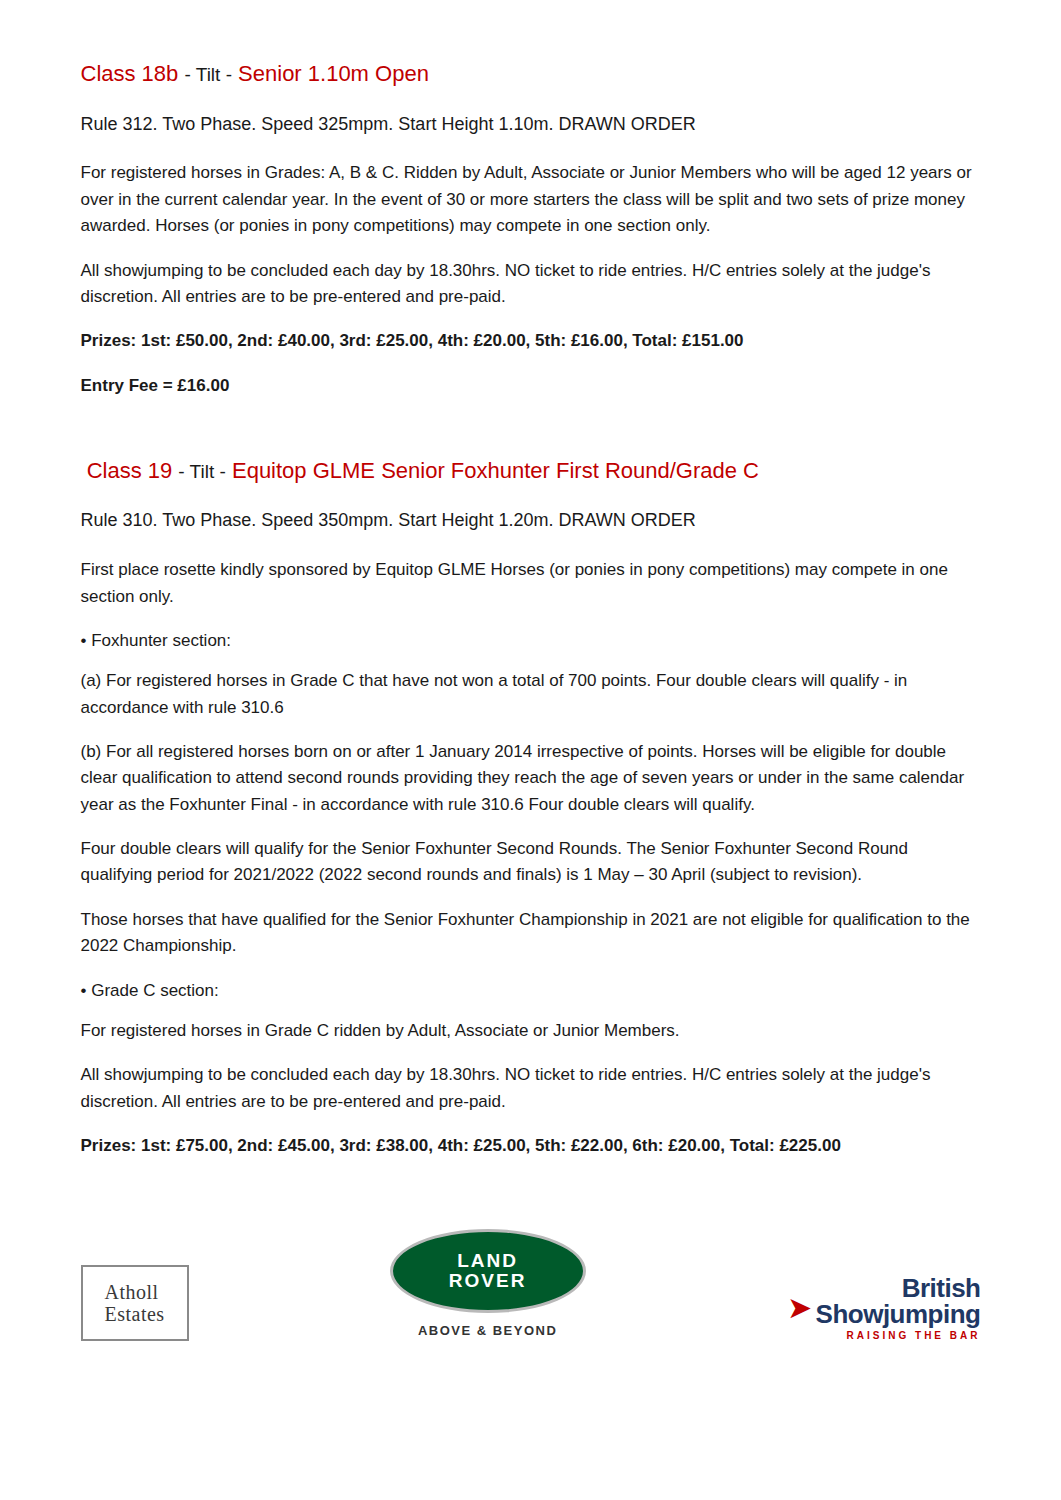Class 18b - Tilt - Senior 1.10m Open
Rule 312. Two Phase. Speed 325mpm. Start Height 1.10m. DRAWN ORDER
For registered horses in Grades: A, B & C. Ridden by Adult, Associate or Junior Members who will be aged 12 years or over in the current calendar year. In the event of 30 or more starters the class will be split and two sets of prize money awarded. Horses (or ponies in pony competitions) may compete in one section only.
All showjumping to be concluded each day by 18.30hrs. NO ticket to ride entries. H/C entries solely at the judge's discretion. All entries are to be pre-entered and pre-paid.
Prizes: 1st: £50.00, 2nd: £40.00, 3rd: £25.00, 4th: £20.00, 5th: £16.00, Total: £151.00
Entry Fee = £16.00
Class 19 - Tilt - Equitop GLME Senior Foxhunter First Round/Grade C
Rule 310. Two Phase. Speed 350mpm. Start Height 1.20m. DRAWN ORDER
First place rosette kindly sponsored by Equitop GLME Horses (or ponies in pony competitions) may compete in one section only.
• Foxhunter section:
(a) For registered horses in Grade C that have not won a total of 700 points. Four double clears will qualify - in accordance with rule 310.6
(b) For all registered horses born on or after 1 January 2014 irrespective of points. Horses will be eligible for double clear qualification to attend second rounds providing they reach the age of seven years or under in the same calendar year as the Foxhunter Final - in accordance with rule 310.6 Four double clears will qualify.
Four double clears will qualify for the Senior Foxhunter Second Rounds. The Senior Foxhunter Second Round qualifying period for 2021/2022 (2022 second rounds and finals) is 1 May – 30 April (subject to revision).
Those horses that have qualified for the Senior Foxhunter Championship in 2021 are not eligible for qualification to the 2022 Championship.
• Grade C section:
For registered horses in Grade C ridden by Adult, Associate or Junior Members.
All showjumping to be concluded each day by 18.30hrs. NO ticket to ride entries. H/C entries solely at the judge's discretion. All entries are to be pre-entered and pre-paid.
Prizes: 1st: £75.00, 2nd: £45.00, 3rd: £38.00, 4th: £25.00, 5th: £22.00, 6th: £20.00, Total: £225.00
Atholl
Estates
LAND
ROVER
ABOVE & BEYOND
➤
British
Showjumping
RAISING THE BAR